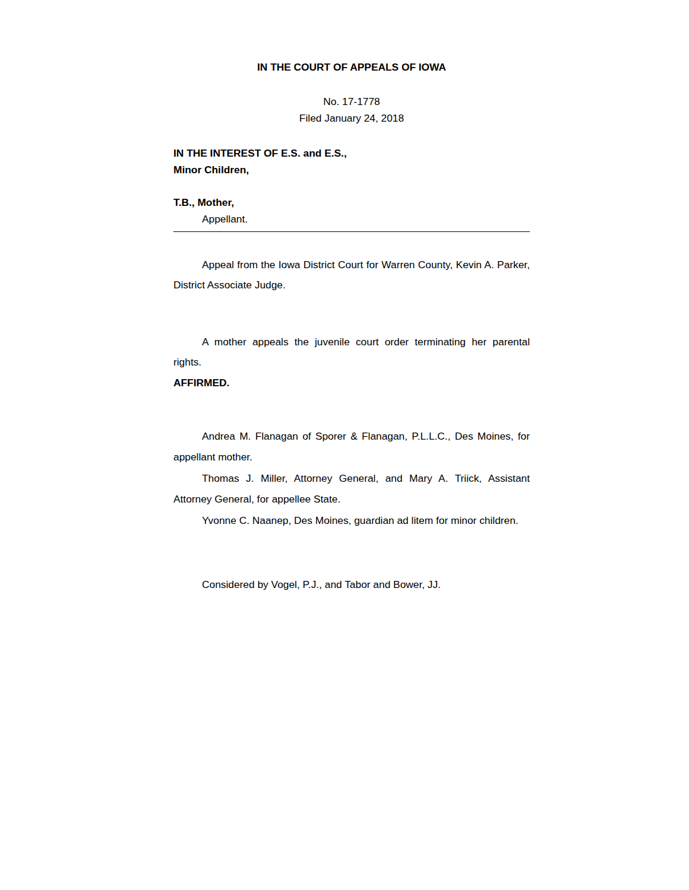IN THE COURT OF APPEALS OF IOWA
No. 17-1778
Filed January 24, 2018
IN THE INTEREST OF E.S. and E.S.,
Minor Children,
T.B., Mother,
Appellant.
Appeal from the Iowa District Court for Warren County, Kevin A. Parker, District Associate Judge.
A mother appeals the juvenile court order terminating her parental rights.
AFFIRMED.
Andrea M. Flanagan of Sporer & Flanagan, P.L.L.C., Des Moines, for appellant mother.
Thomas J. Miller, Attorney General, and Mary A. Triick, Assistant Attorney General, for appellee State.
Yvonne C. Naanep, Des Moines, guardian ad litem for minor children.
Considered by Vogel, P.J., and Tabor and Bower, JJ.